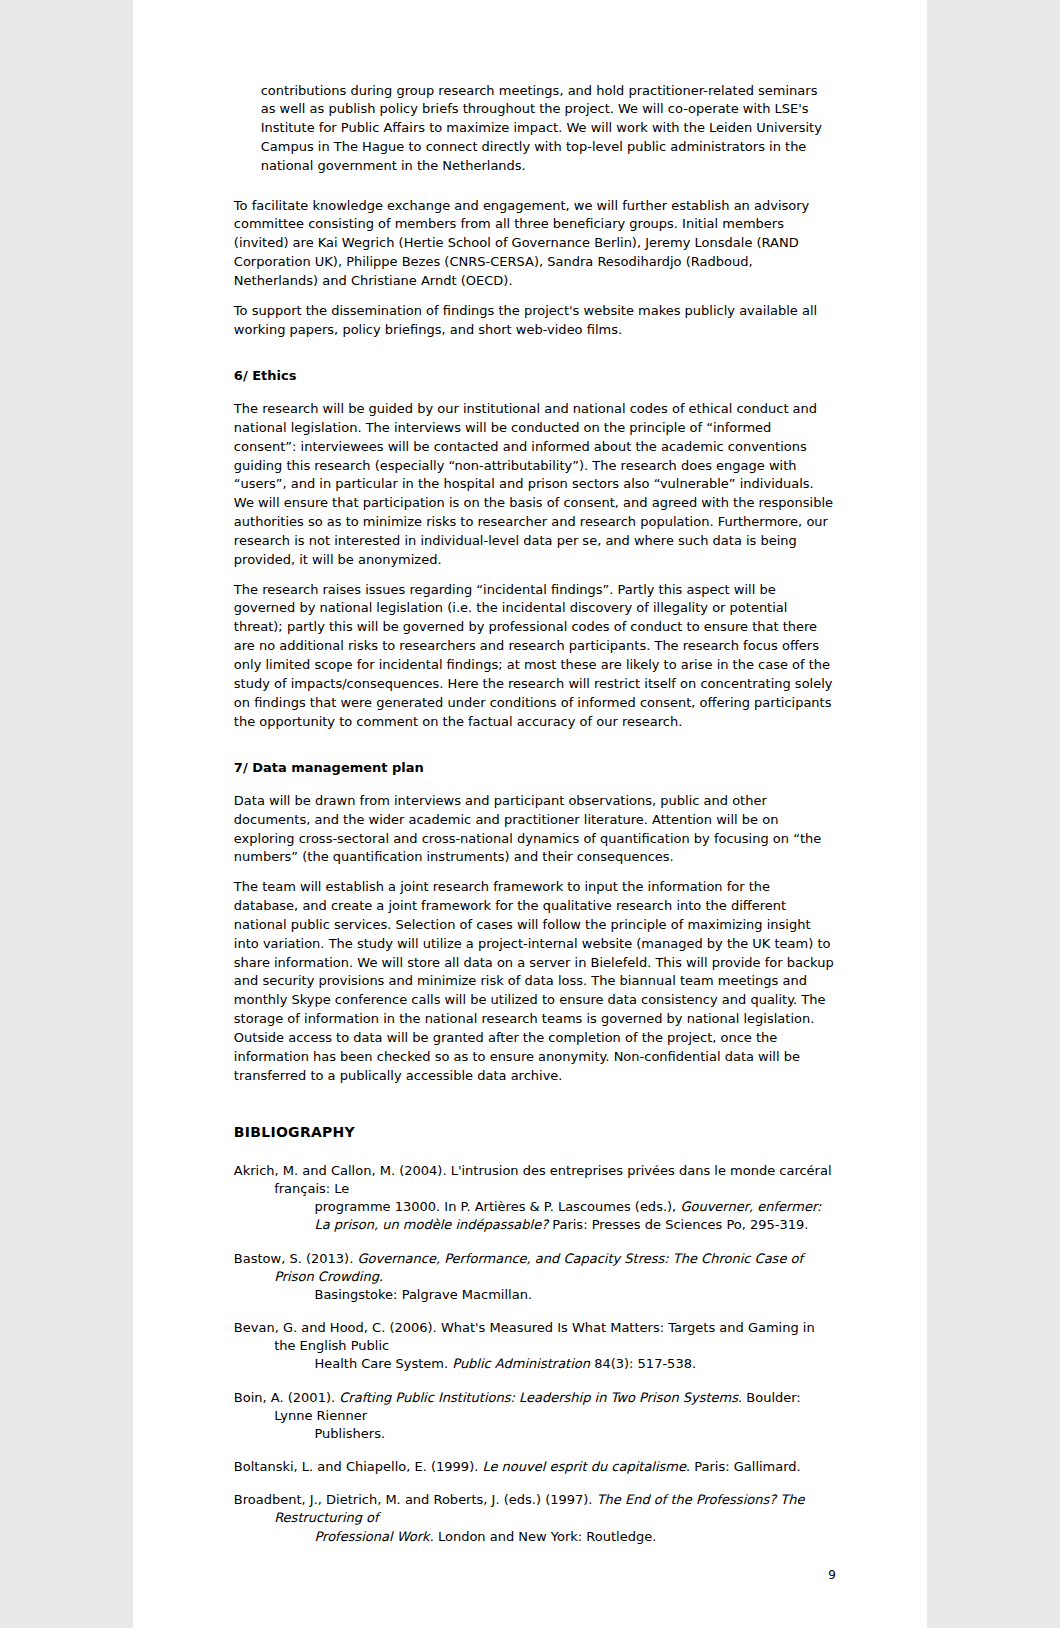contributions during group research meetings, and hold practitioner-related seminars as well as publish policy briefs throughout the project. We will co-operate with LSE's Institute for Public Affairs to maximize impact. We will work with the Leiden University Campus in The Hague to connect directly with top-level public administrators in the national government in the Netherlands.
To facilitate knowledge exchange and engagement, we will further establish an advisory committee consisting of members from all three beneficiary groups. Initial members (invited) are Kai Wegrich (Hertie School of Governance Berlin), Jeremy Lonsdale (RAND Corporation UK), Philippe Bezes (CNRS-CERSA), Sandra Resodihardjo (Radboud, Netherlands) and Christiane Arndt (OECD).
To support the dissemination of findings the project's website makes publicly available all working papers, policy briefings, and short web-video films.
6/ Ethics
The research will be guided by our institutional and national codes of ethical conduct and national legislation. The interviews will be conducted on the principle of “informed consent”: interviewees will be contacted and informed about the academic conventions guiding this research (especially “non-attributability”). The research does engage with “users”, and in particular in the hospital and prison sectors also “vulnerable” individuals. We will ensure that participation is on the basis of consent, and agreed with the responsible authorities so as to minimize risks to researcher and research population. Furthermore, our research is not interested in individual-level data per se, and where such data is being provided, it will be anonymized.
The research raises issues regarding “incidental findings”. Partly this aspect will be governed by national legislation (i.e. the incidental discovery of illegality or potential threat); partly this will be governed by professional codes of conduct to ensure that there are no additional risks to researchers and research participants. The research focus offers only limited scope for incidental findings; at most these are likely to arise in the case of the study of impacts/consequences. Here the research will restrict itself on concentrating solely on findings that were generated under conditions of informed consent, offering participants the opportunity to comment on the factual accuracy of our research.
7/ Data management plan
Data will be drawn from interviews and participant observations, public and other documents, and the wider academic and practitioner literature. Attention will be on exploring cross-sectoral and cross-national dynamics of quantification by focusing on “the numbers” (the quantification instruments) and their consequences.
The team will establish a joint research framework to input the information for the database, and create a joint framework for the qualitative research into the different national public services. Selection of cases will follow the principle of maximizing insight into variation. The study will utilize a project-internal website (managed by the UK team) to share information. We will store all data on a server in Bielefeld. This will provide for backup and security provisions and minimize risk of data loss. The biannual team meetings and monthly Skype conference calls will be utilized to ensure data consistency and quality. The storage of information in the national research teams is governed by national legislation. Outside access to data will be granted after the completion of the project, once the information has been checked so as to ensure anonymity. Non-confidential data will be transferred to a publically accessible data archive.
BIBLIOGRAPHY
Akrich, M. and Callon, M. (2004). L'intrusion des entreprises privées dans le monde carcéral français: Leprogramme 13000. In P. Artières & P. Lascoumes (eds.), Gouverner, enfermer: La prison, un modèle indépassable? Paris: Presses de Sciences Po, 295-319.
Bastow, S. (2013). Governance, Performance, and Capacity Stress: The Chronic Case of Prison Crowding.Basingstoke: Palgrave Macmillan.
Bevan, G. and Hood, C. (2006). What's Measured Is What Matters: Targets and Gaming in the English PublicHealth Care System. Public Administration 84(3): 517-538.
Boin, A. (2001). Crafting Public Institutions: Leadership in Two Prison Systems. Boulder: Lynne RiennerPublishers.
Boltanski, L. and Chiapello, E. (1999). Le nouvel esprit du capitalisme. Paris: Gallimard.
Broadbent, J., Dietrich, M. and Roberts, J. (eds.) (1997). The End of the Professions? The Restructuring of Professional Work. London and New York: Routledge.
9